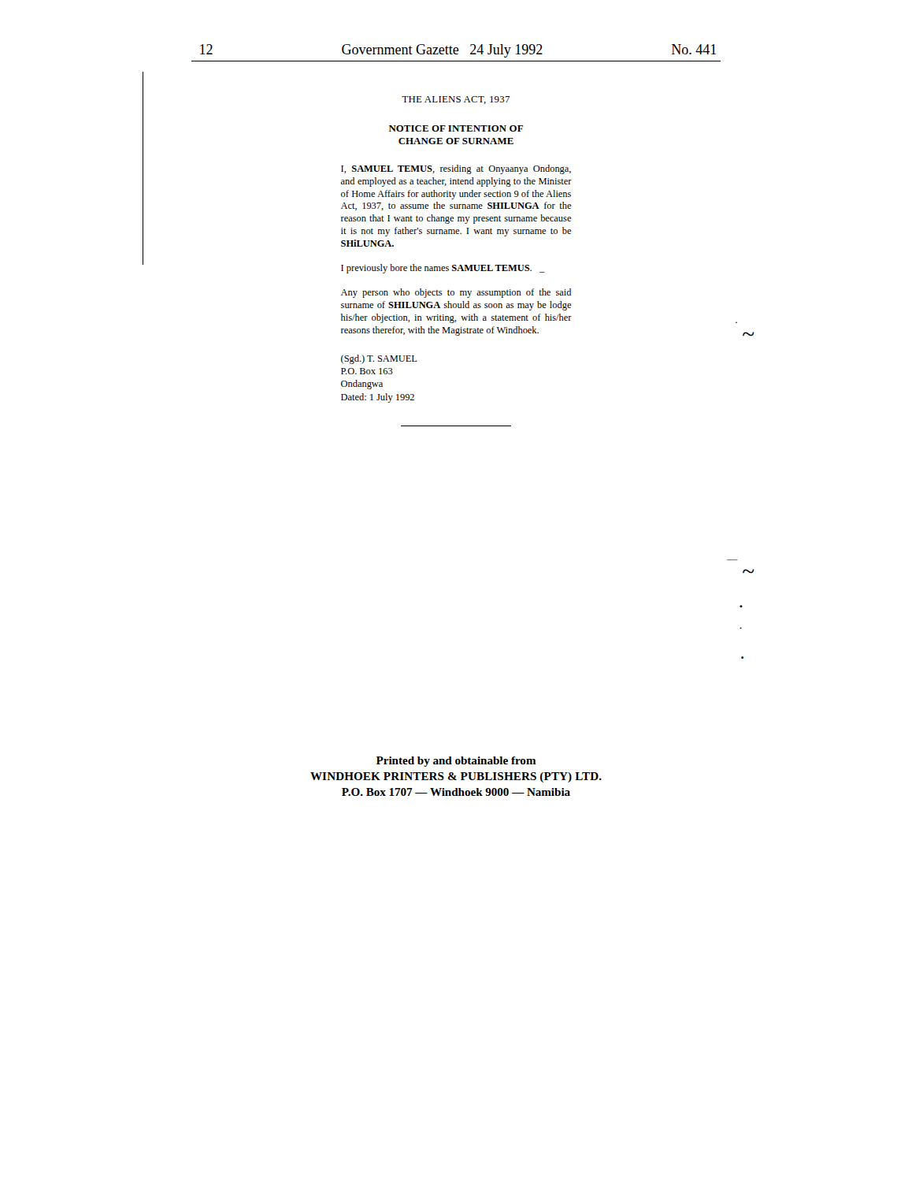12
Government Gazette 24 July 1992
No. 441
THE ALIENS ACT, 1937
NOTICE OF INTENTION OF
CHANGE OF SURNAME
I, SAMUEL TEMUS, residing at Onyaanya Ondonga, and employed as a teacher, intend applying to the Minister of Home Affairs for authority under section 9 of the Aliens Act, 1937, to assume the surname SHILUNGA for the reason that I want to change my present surname because it is not my father's surname. I want my surname to be SHiLUNGA.
I previously bore the names SAMUEL TEMUS. _
Any person who objects to my assumption of the said surname of SHILUNGA should as soon as may be lodge his/her objection, in writing, with a statement of his/her reasons therefor, with the Magistrate of Windhoek.
(Sgd.) T. SAMUEL
P.O. Box 163
Ondangwa
Dated: 1 July 1992
   
·
~
—
~
•
·
•
Printed by and obtainable from
WINDHOEK PRINTERS & PUBLISHERS (PTY) LTD.
P.O. Box 1707 — Windhoek 9000 — Namibia